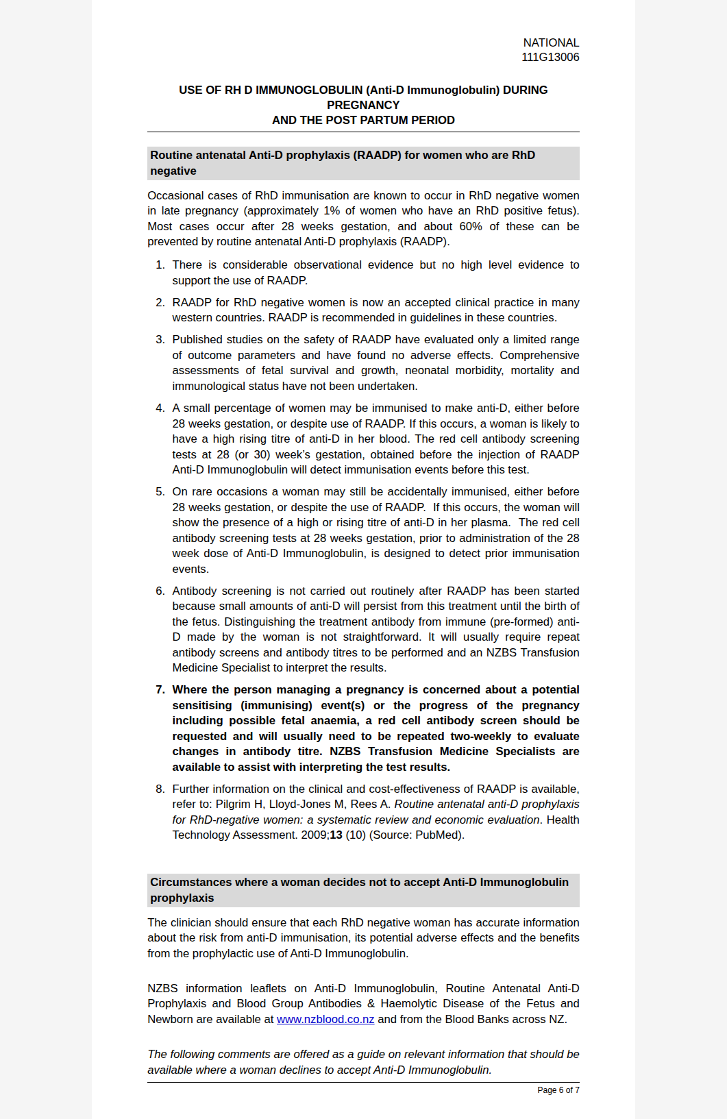NATIONAL
111G13006
USE OF RH D IMMUNOGLOBULIN (Anti-D Immunoglobulin) DURING PREGNANCY
AND THE POST PARTUM PERIOD
Routine antenatal Anti-D prophylaxis (RAADP) for women who are RhD negative
Occasional cases of RhD immunisation are known to occur in RhD negative women in late pregnancy (approximately 1% of women who have an RhD positive fetus). Most cases occur after 28 weeks gestation, and about 60% of these can be prevented by routine antenatal Anti-D prophylaxis (RAADP).
There is considerable observational evidence but no high level evidence to support the use of RAADP.
RAADP for RhD negative women is now an accepted clinical practice in many western countries. RAADP is recommended in guidelines in these countries.
Published studies on the safety of RAADP have evaluated only a limited range of outcome parameters and have found no adverse effects. Comprehensive assessments of fetal survival and growth, neonatal morbidity, mortality and immunological status have not been undertaken.
A small percentage of women may be immunised to make anti-D, either before 28 weeks gestation, or despite use of RAADP. If this occurs, a woman is likely to have a high rising titre of anti-D in her blood. The red cell antibody screening tests at 28 (or 30) week’s gestation, obtained before the injection of RAADP Anti-D Immunoglobulin will detect immunisation events before this test.
On rare occasions a woman may still be accidentally immunised, either before 28 weeks gestation, or despite the use of RAADP. If this occurs, the woman will show the presence of a high or rising titre of anti-D in her plasma. The red cell antibody screening tests at 28 weeks gestation, prior to administration of the 28 week dose of Anti-D Immunoglobulin, is designed to detect prior immunisation events.
Antibody screening is not carried out routinely after RAADP has been started because small amounts of anti-D will persist from this treatment until the birth of the fetus. Distinguishing the treatment antibody from immune (pre-formed) anti-D made by the woman is not straightforward. It will usually require repeat antibody screens and antibody titres to be performed and an NZBS Transfusion Medicine Specialist to interpret the results.
Where the person managing a pregnancy is concerned about a potential sensitising (immunising) event(s) or the progress of the pregnancy including possible fetal anaemia, a red cell antibody screen should be requested and will usually need to be repeated two-weekly to evaluate changes in antibody titre. NZBS Transfusion Medicine Specialists are available to assist with interpreting the test results.
Further information on the clinical and cost-effectiveness of RAADP is available, refer to: Pilgrim H, Lloyd-Jones M, Rees A. Routine antenatal anti-D prophylaxis for RhD-negative women: a systematic review and economic evaluation. Health Technology Assessment. 2009;13 (10) (Source: PubMed).
Circumstances where a woman decides not to accept Anti-D Immunoglobulin prophylaxis
The clinician should ensure that each RhD negative woman has accurate information about the risk from anti-D immunisation, its potential adverse effects and the benefits from the prophylactic use of Anti-D Immunoglobulin.
NZBS information leaflets on Anti-D Immunoglobulin, Routine Antenatal Anti-D Prophylaxis and Blood Group Antibodies & Haemolytic Disease of the Fetus and Newborn are available at www.nzblood.co.nz and from the Blood Banks across NZ.
The following comments are offered as a guide on relevant information that should be available where a woman declines to accept Anti-D Immunoglobulin.
Page 6 of 7